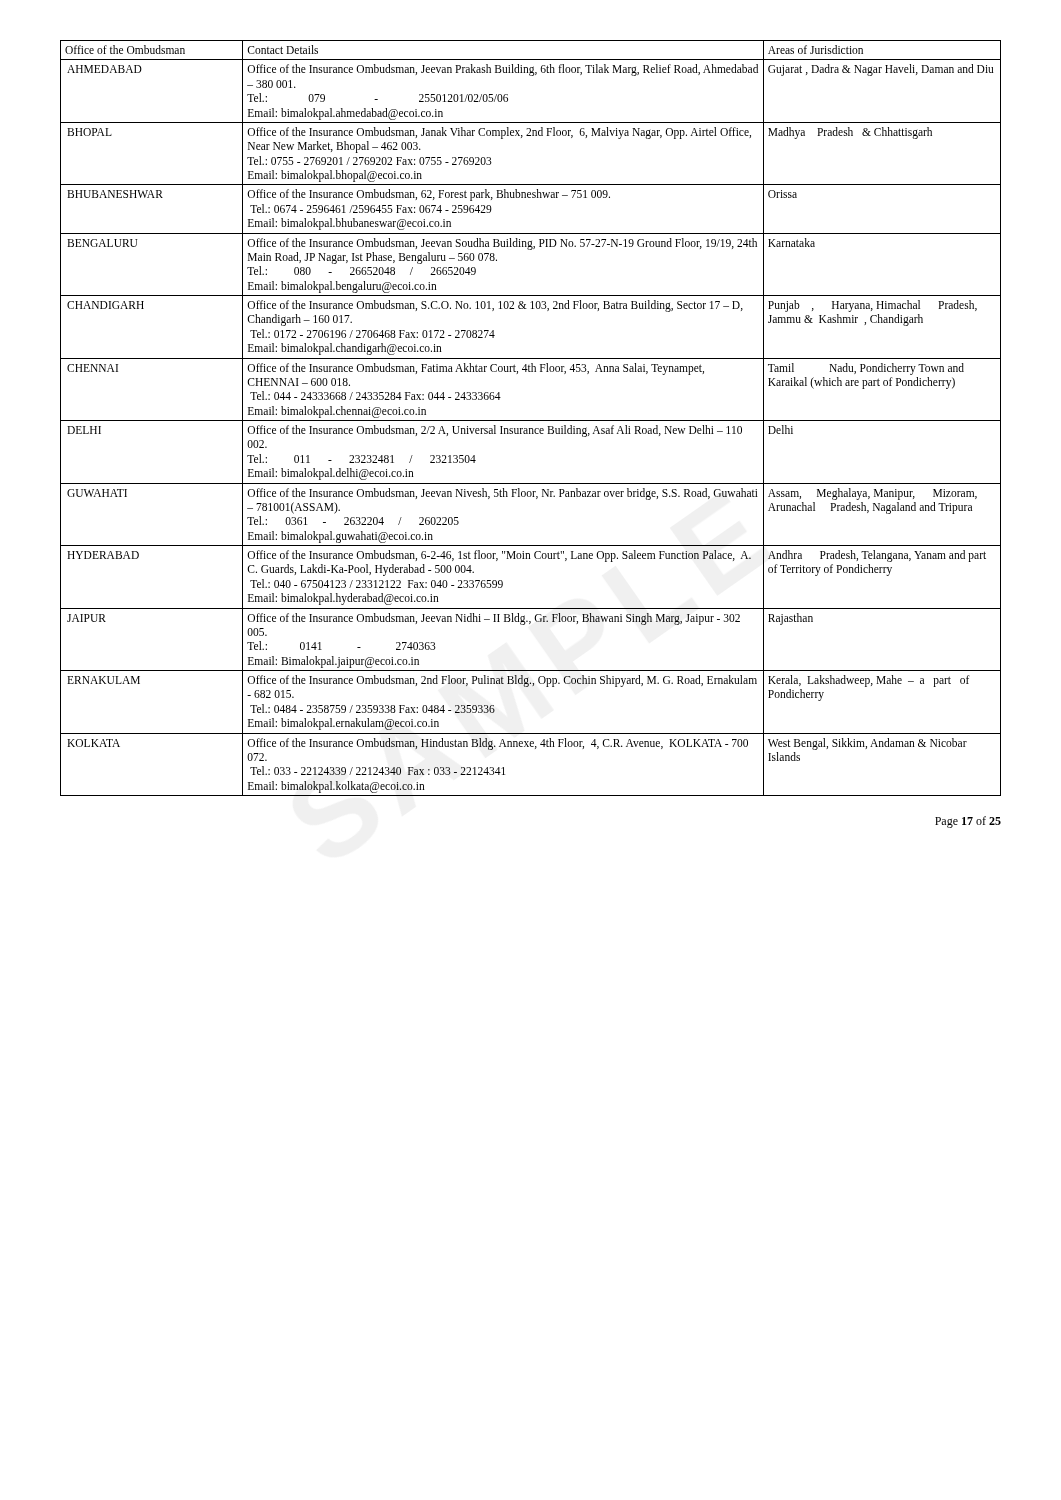SAMPLE
| Office of the Ombudsman | Contact Details | Areas of Jurisdiction |
| --- | --- | --- |
| AHMEDABAD | Office of the Insurance Ombudsman, Jeevan Prakash Building, 6th floor, Tilak Marg, Relief Road, Ahmedabad – 380 001. Tel.: 079 - 25501201/02/05/06 Email: bimalokpal.ahmedabad@ecoi.co.in | Gujarat , Dadra & Nagar Haveli, Daman and Diu |
| BHOPAL | Office of the Insurance Ombudsman, Janak Vihar Complex, 2nd Floor, 6, Malviya Nagar, Opp. Airtel Office, Near New Market, Bhopal – 462 003. Tel.: 0755 - 2769201 / 2769202 Fax: 0755 - 2769203 Email: bimalokpal.bhopal@ecoi.co.in | Madhya Pradesh & Chhattisgarh |
| BHUBANESHWAR | Office of the Insurance Ombudsman, 62, Forest park, Bhubneshwar – 751 009. Tel.: 0674 - 2596461 /2596455 Fax: 0674 - 2596429 Email: bimalokpal.bhubaneswar@ecoi.co.in | Orissa |
| BENGALURU | Office of the Insurance Ombudsman, Jeevan Soudha Building, PID No. 57-27-N-19 Ground Floor, 19/19, 24th Main Road, JP Nagar, Ist Phase, Bengaluru – 560 078. Tel.: 080 - 26652048 / 26652049 Email: bimalokpal.bengaluru@ecoi.co.in | Karnataka |
| CHANDIGARH | Office of the Insurance Ombudsman, S.C.O. No. 101, 102 & 103, 2nd Floor, Batra Building, Sector 17 – D, Chandigarh – 160 017. Tel.: 0172 - 2706196 / 2706468 Fax: 0172 - 2708274 Email: bimalokpal.chandigarh@ecoi.co.in | Punjab , Haryana, Himachal Pradesh, Jammu & Kashmir , Chandigarh |
| CHENNAI | Office of the Insurance Ombudsman, Fatima Akhtar Court, 4th Floor, 453, Anna Salai, Teynampet, CHENNAI – 600 018. Tel.: 044 - 24333668 / 24335284 Fax: 044 - 24333664 Email: bimalokpal.chennai@ecoi.co.in | Tamil Nadu, Pondicherry Town and Karaikal (which are part of Pondicherry) |
| DELHI | Office of the Insurance Ombudsman, 2/2 A, Universal Insurance Building, Asaf Ali Road, New Delhi – 110 002. Tel.: 011 - 23232481 / 23213504 Email: bimalokpal.delhi@ecoi.co.in | Delhi |
| GUWAHATI | Office of the Insurance Ombudsman, Jeevan Nivesh, 5th Floor, Nr. Panbazar over bridge, S.S. Road, Guwahati – 781001(ASSAM). Tel.: 0361 - 2632204 / 2602205 Email: bimalokpal.guwahati@ecoi.co.in | Assam, Meghalaya, Manipur, Mizoram, Arunachal Pradesh, Nagaland and Tripura |
| HYDERABAD | Office of the Insurance Ombudsman, 6-2-46, 1st floor, "Moin Court", Lane Opp. Saleem Function Palace, A. C. Guards, Lakdi-Ka-Pool, Hyderabad - 500 004. Tel.: 040 - 67504123 / 23312122 Fax: 040 - 23376599 Email: bimalokpal.hyderabad@ecoi.co.in | Andhra Pradesh, Telangana, Yanam and part of Territory of Pondicherry |
| JAIPUR | Office of the Insurance Ombudsman, Jeevan Nidhi – II Bldg., Gr. Floor, Bhawani Singh Marg, Jaipur - 302 005. Tel.: 0141 - 2740363 Email: Bimalokpal.jaipur@ecoi.co.in | Rajasthan |
| ERNAKULAM | Office of the Insurance Ombudsman, 2nd Floor, Pulinat Bldg., Opp. Cochin Shipyard, M. G. Road, Ernakulam - 682 015. Tel.: 0484 - 2358759 / 2359338 Fax: 0484 - 2359336 Email: bimalokpal.ernakulam@ecoi.co.in | Kerala, Lakshadweep, Mahe – a part of Pondicherry |
| KOLKATA | Office of the Insurance Ombudsman, Hindustan Bldg. Annexe, 4th Floor, 4, C.R. Avenue, KOLKATA - 700 072. Tel.: 033 - 22124339 / 22124340 Fax : 033 - 22124341 Email: bimalokpal.kolkata@ecoi.co.in | West Bengal, Sikkim, Andaman & Nicobar Islands |
Page 17 of 25